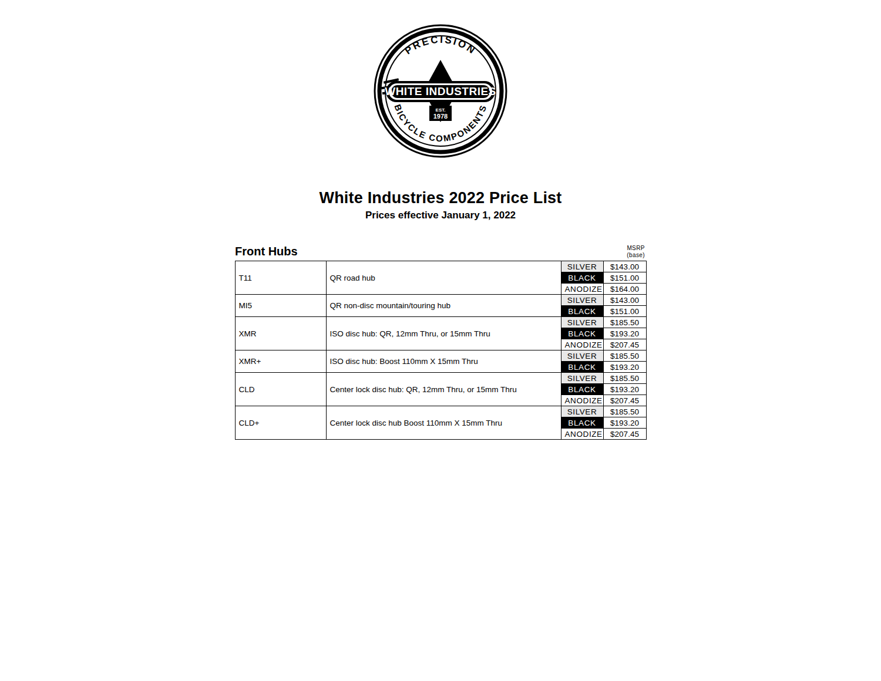PRECISION BICYCLE COMPONENTS WHITE INDUSTRIES EST. 1978
White Industries 2022 Price List
Prices effective January 1, 2022
Front Hubs
MSRP
(base)
| T11 | QR road hub | SILVER | $143.00 |
| BLACK | $151.00 |
| ANODIZE | $164.00 |
| MI5 | QR non-disc mountain/touring hub | SILVER | $143.00 |
| BLACK | $151.00 |
| XMR | ISO disc hub: QR, 12mm Thru, or 15mm Thru | SILVER | $185.50 |
| BLACK | $193.20 |
| ANODIZE | $207.45 |
| XMR+ | ISO disc hub: Boost 110mm X 15mm Thru | SILVER | $185.50 |
| BLACK | $193.20 |
| CLD | Center lock disc hub: QR, 12mm Thru, or 15mm Thru | SILVER | $185.50 |
| BLACK | $193.20 |
| ANODIZE | $207.45 |
| CLD+ | Center lock disc hub Boost 110mm X 15mm Thru | SILVER | $185.50 |
| BLACK | $193.20 |
| ANODIZE | $207.45 |